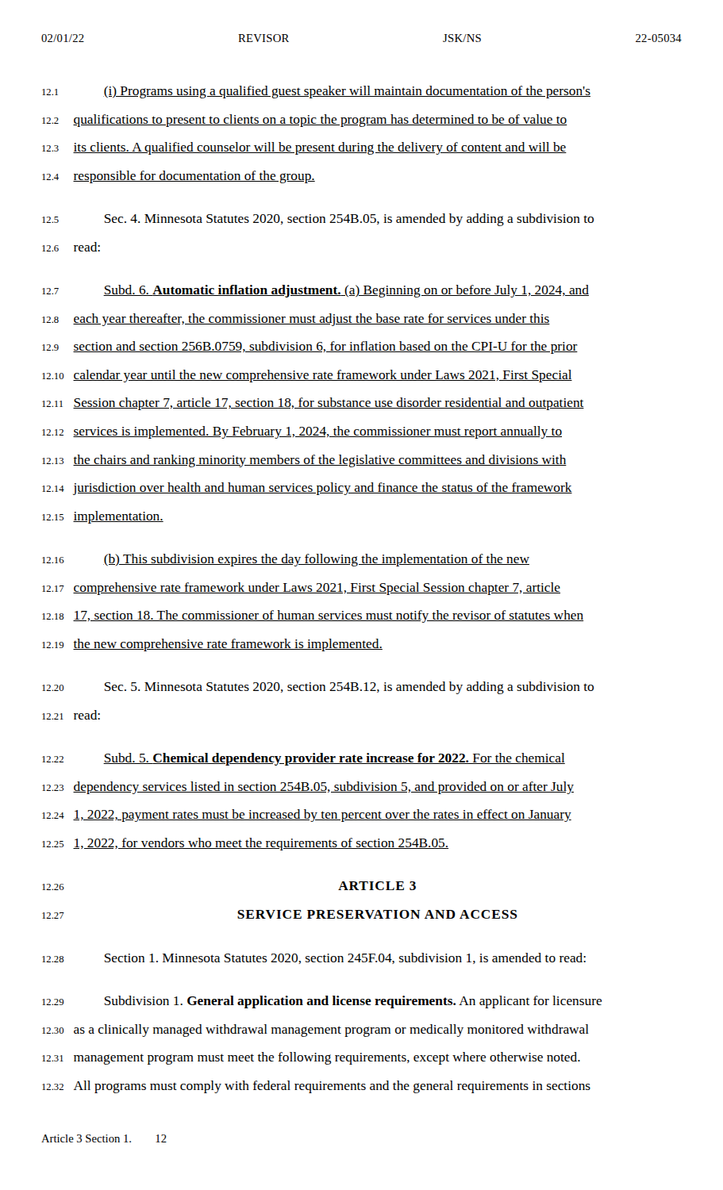02/01/22 REVISOR JSK/NS 22-05034
12.1
(i) Programs using a qualified guest speaker will maintain documentation of the person's
12.2
qualifications to present to clients on a topic the program has determined to be of value to
12.3
its clients. A qualified counselor will be present during the delivery of content and will be
12.4
responsible for documentation of the group.
12.5
Sec. 4. Minnesota Statutes 2020, section 254B.05, is amended by adding a subdivision to
12.6
read:
12.7
Subd. 6. Automatic inflation adjustment. (a) Beginning on or before July 1, 2024, and
12.8
each year thereafter, the commissioner must adjust the base rate for services under this
12.9
section and section 256B.0759, subdivision 6, for inflation based on the CPI-U for the prior
12.10
calendar year until the new comprehensive rate framework under Laws 2021, First Special
12.11
Session chapter 7, article 17, section 18, for substance use disorder residential and outpatient
12.12
services is implemented. By February 1, 2024, the commissioner must report annually to
12.13
the chairs and ranking minority members of the legislative committees and divisions with
12.14
jurisdiction over health and human services policy and finance the status of the framework
12.15
implementation.
12.16
(b) This subdivision expires the day following the implementation of the new
12.17
comprehensive rate framework under Laws 2021, First Special Session chapter 7, article
12.18
17, section 18. The commissioner of human services must notify the revisor of statutes when
12.19
the new comprehensive rate framework is implemented.
12.20
Sec. 5. Minnesota Statutes 2020, section 254B.12, is amended by adding a subdivision to
12.21
read:
12.22
Subd. 5. Chemical dependency provider rate increase for 2022. For the chemical
12.23
dependency services listed in section 254B.05, subdivision 5, and provided on or after July
12.24
1, 2022, payment rates must be increased by ten percent over the rates in effect on January
12.25
1, 2022, for vendors who meet the requirements of section 254B.05.
12.26
ARTICLE 3
12.27
SERVICE PRESERVATION AND ACCESS
12.28
Section 1. Minnesota Statutes 2020, section 245F.04, subdivision 1, is amended to read:
12.29
Subdivision 1. General application and license requirements. An applicant for licensure
12.30
as a clinically managed withdrawal management program or medically monitored withdrawal
12.31
management program must meet the following requirements, except where otherwise noted.
12.32
All programs must comply with federal requirements and the general requirements in sections
Article 3 Section 1. 12